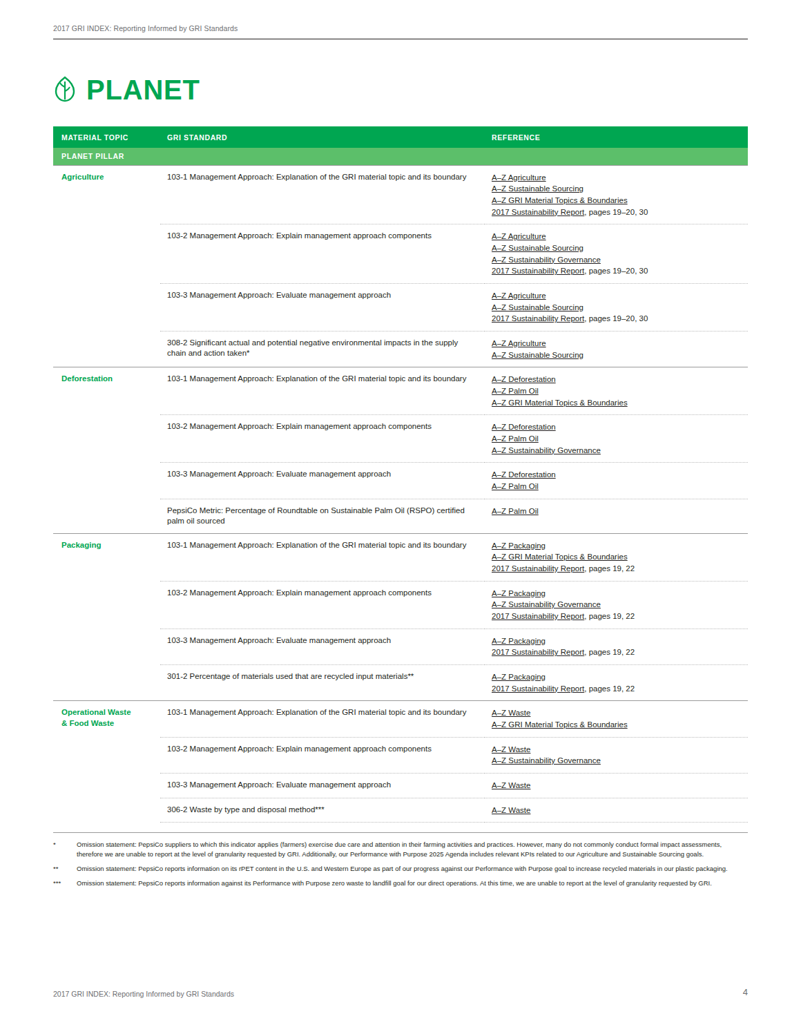2017 GRI INDEX: Reporting Informed by GRI Standards
PLANET
| MATERIAL TOPIC | GRI STANDARD | REFERENCE |
| --- | --- | --- |
| PLANET PILLAR |
| Agriculture | 103-1 Management Approach: Explanation of the GRI material topic and its boundary | A–Z Agriculture A–Z Sustainable Sourcing A–Z GRI Material Topics & Boundaries 2017 Sustainability Report , pages 19–20, 30 |
| 103-2 Management Approach: Explain management approach components | A–Z Agriculture A–Z Sustainable Sourcing A–Z Sustainability Governance 2017 Sustainability Report , pages 19–20, 30 |
| 103-3 Management Approach: Evaluate management approach | A–Z Agriculture A–Z Sustainable Sourcing 2017 Sustainability Report , pages 19–20, 30 |
| 308-2 Significant actual and potential negative environmental impacts in the supply chain and action taken* | A–Z Agriculture A–Z Sustainable Sourcing |
| Deforestation | 103-1 Management Approach: Explanation of the GRI material topic and its boundary | A–Z Deforestation A–Z Palm Oil A–Z GRI Material Topics & Boundaries |
| 103-2 Management Approach: Explain management approach components | A–Z Deforestation A–Z Palm Oil A–Z Sustainability Governance |
| 103-3 Management Approach: Evaluate management approach | A–Z Deforestation A–Z Palm Oil |
| PepsiCo Metric: Percentage of Roundtable on Sustainable Palm Oil (RSPO) certified palm oil sourced | A–Z Palm Oil |
| Packaging | 103-1 Management Approach: Explanation of the GRI material topic and its boundary | A–Z Packaging A–Z GRI Material Topics & Boundaries 2017 Sustainability Report , pages 19, 22 |
| 103-2 Management Approach: Explain management approach components | A–Z Packaging A–Z Sustainability Governance 2017 Sustainability Report , pages 19, 22 |
| 103-3 Management Approach: Evaluate management approach | A–Z Packaging 2017 Sustainability Report , pages 19, 22 |
| 301-2 Percentage of materials used that are recycled input materials** | A–Z Packaging 2017 Sustainability Report , pages 19, 22 |
| Operational Waste & Food Waste | 103-1 Management Approach: Explanation of the GRI material topic and its boundary | A–Z Waste A–Z GRI Material Topics & Boundaries |
| 103-2 Management Approach: Explain management approach components | A–Z Waste A–Z Sustainability Governance |
| 103-3 Management Approach: Evaluate management approach | A–Z Waste |
| 306-2 Waste by type and disposal method*** | A–Z Waste |
*
Omission statement: PepsiCo suppliers to which this indicator applies (farmers) exercise due care and attention in their farming activities and practices. However, many do not commonly conduct formal impact assessments, therefore we are unable to report at the level of granularity requested by GRI. Additionally, our Performance with Purpose 2025 Agenda includes relevant KPIs related to our Agriculture and Sustainable Sourcing goals.
**
Omission statement: PepsiCo reports information on its rPET content in the U.S. and Western Europe as part of our progress against our Performance with Purpose goal to increase recycled materials in our plastic packaging.
***
Omission statement: PepsiCo reports information against its Performance with Purpose zero waste to landfill goal for our direct operations. At this time, we are unable to report at the level of granularity requested by GRI.
2017 GRI INDEX: Reporting Informed by GRI Standards
4